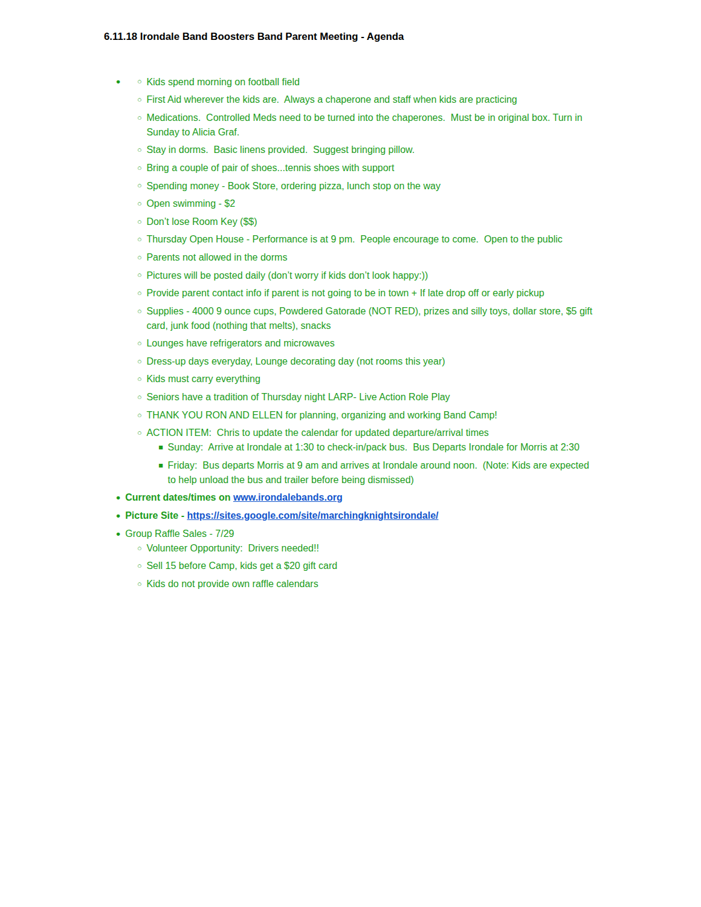6.11.18 Irondale Band Boosters Band Parent Meeting - Agenda
Kids spend morning on football field
First Aid wherever the kids are. Always a chaperone and staff when kids are practicing
Medications. Controlled Meds need to be turned into the chaperones. Must be in original box. Turn in Sunday to Alicia Graf.
Stay in dorms. Basic linens provided. Suggest bringing pillow.
Bring a couple of pair of shoes...tennis shoes with support
Spending money - Book Store, ordering pizza, lunch stop on the way
Open swimming - $2
Don’t lose Room Key ($$)
Thursday Open House - Performance is at 9 pm. People encourage to come. Open to the public
Parents not allowed in the dorms
Pictures will be posted daily (don’t worry if kids don’t look happy:))
Provide parent contact info if parent is not going to be in town + If late drop off or early pickup
Supplies - 4000 9 ounce cups, Powdered Gatorade (NOT RED), prizes and silly toys, dollar store, $5 gift card, junk food (nothing that melts), snacks
Lounges have refrigerators and microwaves
Dress-up days everyday, Lounge decorating day (not rooms this year)
Kids must carry everything
Seniors have a tradition of Thursday night LARP- Live Action Role Play
THANK YOU RON AND ELLEN for planning, organizing and working Band Camp!
ACTION ITEM: Chris to update the calendar for updated departure/arrival times
Sunday: Arrive at Irondale at 1:30 to check-in/pack bus. Bus Departs Irondale for Morris at 2:30
Friday: Bus departs Morris at 9 am and arrives at Irondale around noon. (Note: Kids are expected to help unload the bus and trailer before being dismissed)
Current dates/times on www.irondalebands.org
Picture Site - https://sites.google.com/site/marchingknightsirondale/
Group Raffle Sales - 7/29
Volunteer Opportunity: Drivers needed!!
Sell 15 before Camp, kids get a $20 gift card
Kids do not provide own raffle calendars